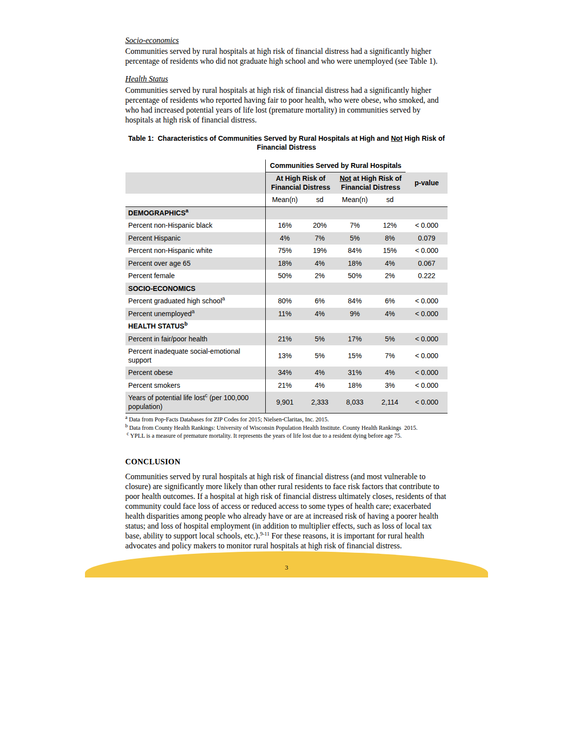Socio-economics
Communities served by rural hospitals at high risk of financial distress had a significantly higher percentage of residents who did not graduate high school and who were unemployed (see Table 1).
Health Status
Communities served by rural hospitals at high risk of financial distress had a significantly higher percentage of residents who reported having fair to poor health, who were obese, who smoked, and who had increased potential years of life lost (premature mortality) in communities served by hospitals at high risk of financial distress.
Table 1: Characteristics of Communities Served by Rural Hospitals at High and Not High Risk of Financial Distress
| | Communities Served by Rural Hospitals | |
| | At High Risk of Financial Distress | Not at High Risk of Financial Distress | p-value |
| | Mean(n) | sd | Mean(n) | sd | |
| DEMOGRAPHICS a | | | | | |
| Percent non-Hispanic black | 16% | 20% | 7% | 12% | < 0.000 |
| Percent Hispanic | 4% | 7% | 5% | 8% | 0.079 |
| Percent non-Hispanic white | 75% | 19% | 84% | 15% | < 0.000 |
| Percent over age 65 | 18% | 4% | 18% | 4% | 0.067 |
| Percent female | 50% | 2% | 50% | 2% | 0.222 |
| SOCIO-ECONOMICS | | | | | |
| Percent graduated high school a | 80% | 6% | 84% | 6% | < 0.000 |
| Percent unemployed a | 11% | 4% | 9% | 4% | < 0.000 |
| HEALTH STATUS b | | | | | |
| Percent in fair/poor health | 21% | 5% | 17% | 5% | < 0.000 |
| Percent inadequate social-emotional support | 13% | 5% | 15% | 7% | < 0.000 |
| Percent obese | 34% | 4% | 31% | 4% | < 0.000 |
| Percent smokers | 21% | 4% | 18% | 3% | < 0.000 |
| Years of potential life lost c (per 100,000 population) | 9,901 | 2,333 | 8,033 | 2,114 | < 0.000 |
a Data from Pop-Facts Databases for ZIP Codes for 2015; Nielsen-Claritas, Inc. 2015.
b Data from County Health Rankings: University of Wisconsin Population Health Institute. County Health Rankings 2015.
c YPLL is a measure of premature mortality. It represents the years of life lost due to a resident dying before age 75.
CONCLUSION
Communities served by rural hospitals at high risk of financial distress (and most vulnerable to closure) are significantly more likely than other rural residents to face risk factors that contribute to poor health outcomes. If a hospital at high risk of financial distress ultimately closes, residents of that community could face loss of access or reduced access to some types of health care; exacerbated health disparities among people who already have or are at increased risk of having a poorer health status; and loss of hospital employment (in addition to multiplier effects, such as loss of local tax base, ability to support local schools, etc.).9-11 For these reasons, it is important for rural health advocates and policy makers to monitor rural hospitals at high risk of financial distress.
3